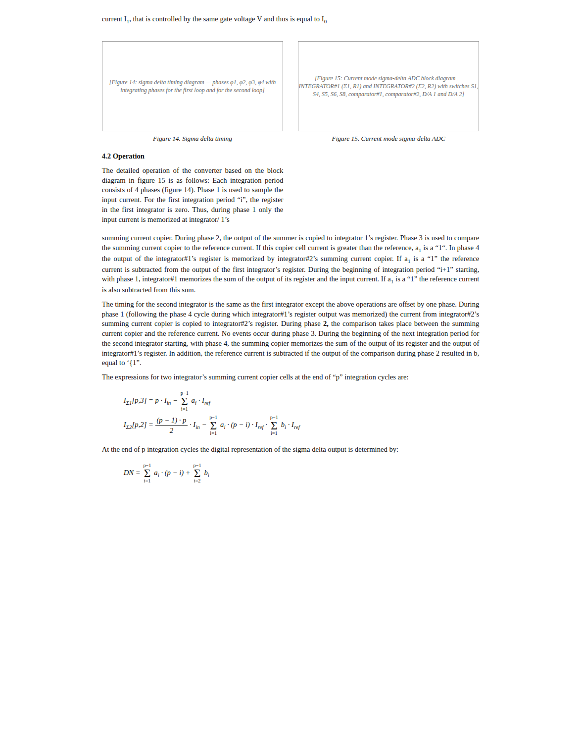current I1, that is controlled by the same gate voltage V and thus is equal to I0
[Figure 14: sigma delta timing diagram — phases φ1, φ2, φ3, φ4 with integrating phases for the first loop and for the second loop]
Figure 14. Sigma delta timing
4.2 Operation
The detailed operation of the converter based on the block diagram in figure 15 is as follows: Each integration period consists of 4 phases (figure 14). Phase 1 is used to sample the input current. For the first integration period “i”, the register in the first integrator is zero. Thus, during phase 1 only the input current is memorized at integrator/ 1’s
[Figure 15: Current mode sigma-delta ADC block diagram — INTEGRATOR#1 (Σ1, R1) and INTEGRATOR#2 (Σ2, R2) with switches S1, S4, S5, S6, S8, comparator#1, comparator#2, D/A 1 and D/A 2]
Figure 15. Current mode sigma-delta ADC
summing current copier. During phase 2, the output of the summer is copied to integrator 1’s register. Phase 3 is used to compare the summing current copier to the reference current. If this copier cell current is greater than the reference, a1 is a “1“. In phase 4 the output of the integrator#1’s register is memorized by integrator#2’s summing current copier. If a1 is a “1” the reference current is subtracted from the output of the first integrator’s register. During the beginning of integration period “i+1” starting, with phase 1, integrator#1 memorizes the sum of the output of its register and the input current. If a1 is a “1” the reference current is also subtracted from this sum.
The timing for the second integrator is the same as the first integrator except the above operations are offset by one phase. During phase 1 (following the phase 4 cycle during which integrator#1’s register output was memorized) the current from integrator#2’s summing current copier is copied to integrator#2’s register. During phase 2, the comparison takes place between the summing current copier and the reference current. No events occur during phase 3. During the beginning of the next integration period for the second integrator starting, with phase 4, the summing copier memorizes the sum of the output of its register and the output of integrator#1’s register. In addition, the reference current is subtracted if the output of the comparison during phase 2 resulted in b, equal to ‘{1”.
The expressions for two integrator’s summing current copier cells at the end of “p” integration cycles are:
IΣ1[p,3] = p · Iin − p−1 Σi=1 ai · Iref
IΣ2[p,2] = (p − 1) · p 2 · Iin − p−1 Σi=1 ai · (p − i) · Iref · p−1 Σi=1 bi · Iref
At the end of p integration cycles the digital representation of the sigma delta output is determined by:
DN = p−1 Σi=1 ai · (p − i) + p−1 Σi=2 bi